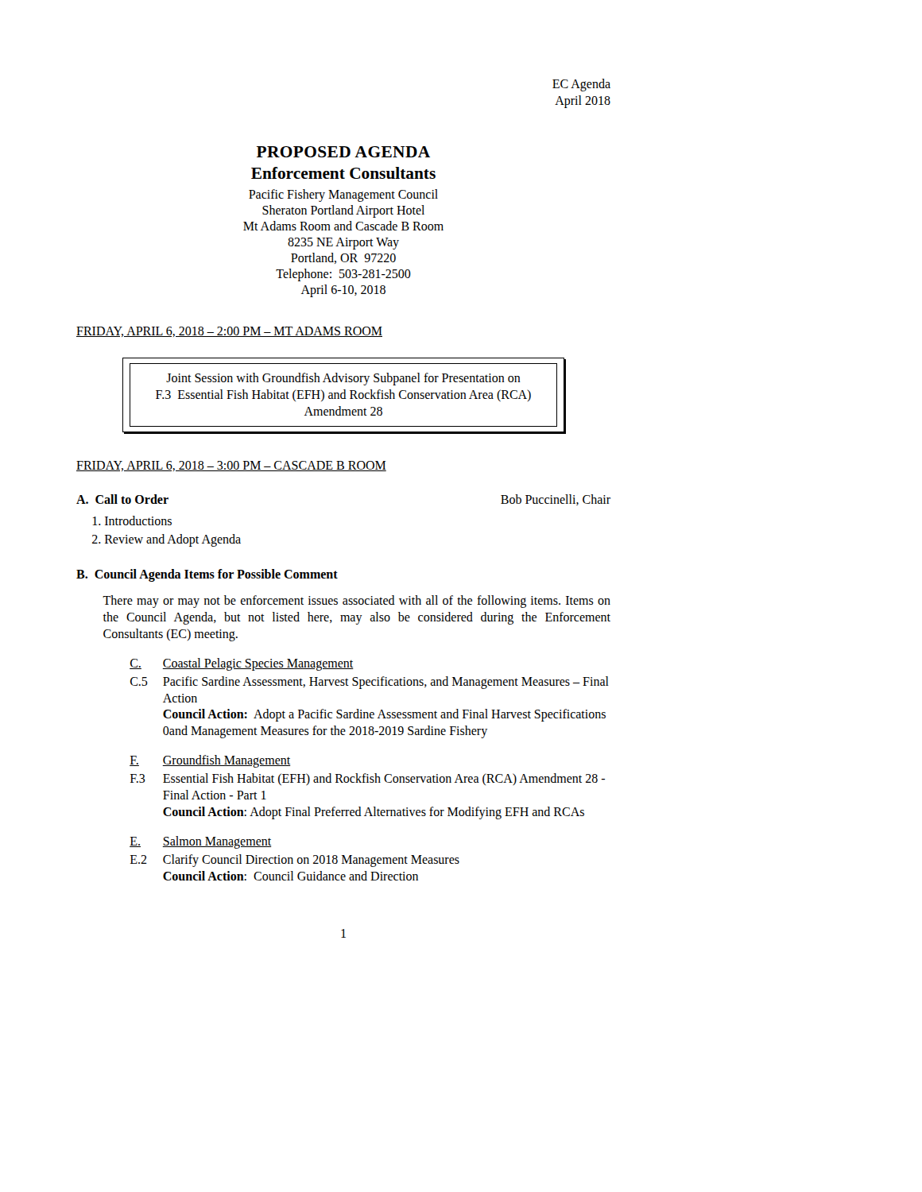EC Agenda
April 2018
PROPOSED AGENDA
Enforcement Consultants
Pacific Fishery Management Council
Sheraton Portland Airport Hotel
Mt Adams Room and Cascade B Room
8235 NE Airport Way
Portland, OR 97220
Telephone: 503-281-2500
April 6-10, 2018
FRIDAY, APRIL 6, 2018 – 2:00 PM – MT ADAMS ROOM
Joint Session with Groundfish Advisory Subpanel for Presentation on
F.3 Essential Fish Habitat (EFH) and Rockfish Conservation Area (RCA) Amendment 28
FRIDAY, APRIL 6, 2018 – 3:00 PM – CASCADE B ROOM
A. Call to Order Bob Puccinelli, Chair
Introductions
Review and Adopt Agenda
B. Council Agenda Items for Possible Comment
There may or may not be enforcement issues associated with all of the following items. Items on the Council Agenda, but not listed here, may also be considered during the Enforcement Consultants (EC) meeting.
C.
Coastal Pelagic Species Management
C.5
Pacific Sardine Assessment, Harvest Specifications, and Management Measures – Final Action
Council Action: Adopt a Pacific Sardine Assessment and Final Harvest Specifications 0and Management Measures for the 2018-2019 Sardine Fishery
F.
Groundfish Management
F.3
Essential Fish Habitat (EFH) and Rockfish Conservation Area (RCA) Amendment 28 - Final Action - Part 1
Council Action: Adopt Final Preferred Alternatives for Modifying EFH and RCAs
E.
Salmon Management
E.2
Clarify Council Direction on 2018 Management Measures
Council Action: Council Guidance and Direction
1